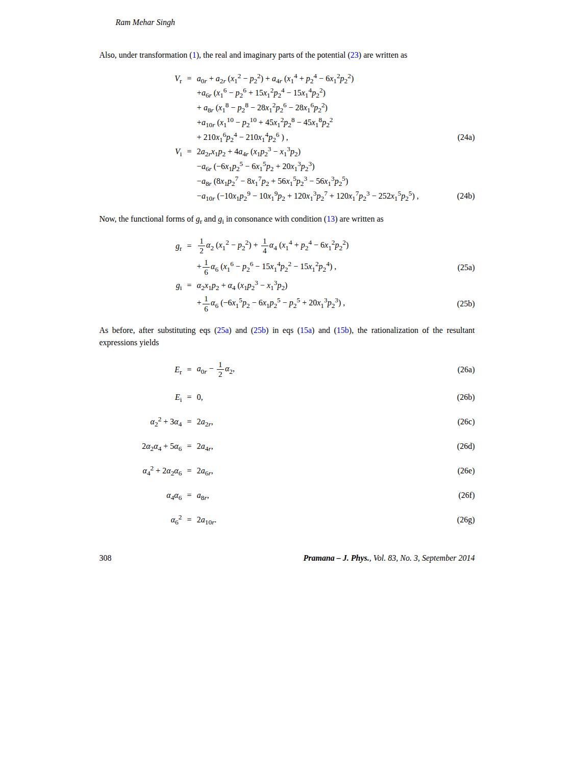Ram Mehar Singh
Also, under transformation (1), the real and imaginary parts of the potential (23) are written as
| V r | = | a 0 r + a 2 r ( x 1 2 − p 2 2 ) + a 4 r ( x 1 4 + p 2 4 − 6 x 1 2 p 2 2 ) | |
| | | + a 6 r ( x 1 6 − p 2 6 + 15 x 1 2 p 2 4 − 15 x 1 4 p 2 2 ) | |
| | | + a 8 r ( x 1 8 − p 2 8 − 28 x 1 2 p 2 6 − 28 x 1 6 p 2 2 ) | |
| | | + a 10 r ( x 1 10 − p 2 10 + 45 x 1 2 p 2 8 − 45 x 1 8 p 2 2 | |
| | | + 210 x 1 6 p 2 4 − 210 x 1 4 p 2 6 ) , | (24a) |
| V i | = | 2 a 2 r x 1 p 2 + 4 a 4 r ( x 1 p 2 3 − x 1 3 p 2 ) | |
| | | − a 6 r (−6 x 1 p 2 5 − 6 x 1 5 p 2 + 20 x 1 3 p 2 3 ) | |
| | | − a 8 r (8 x 1 p 2 7 − 8 x 1 7 p 2 + 56 x 1 5 p 2 3 − 56 x 1 3 p 2 5 ) | |
| | | − a 10 r (−10 x 1 p 2 9 − 10 x 1 9 p 2 + 120 x 1 3 p 2 7 + 120 x 1 7 p 2 3 − 252 x 1 5 p 2 5 ) , | (24b) |
Now, the functional forms of gr and gi in consonance with condition (13) are written as
| g r | = | 1 2 α 2 ( x 1 2 − p 2 2 ) + 1 4 α 4 ( x 1 4 + p 2 4 − 6 x 1 2 p 2 2 ) | |
| | | + 1 6 α 6 ( x 1 6 − p 2 6 − 15 x 1 4 p 2 2 − 15 x 1 2 p 2 4 ) , | (25a) |
| g i | = | α 2 x 1 p 2 + α 4 ( x 1 p 2 3 − x 1 3 p 2 ) | |
| | | + 1 6 α 6 (−6 x 1 5 p 2 − 6 x 1 p 2 5 − p 2 5 + 20 x 1 3 p 2 3 ) , | (25b) |
As before, after substituting eqs (25a) and (25b) in eqs (15a) and (15b), the rationalization of the resultant expressions yields
| E r | = | a 0 r − 1 2 α 2 , | (26a) |
| E i | = | 0, | (26b) |
| α 2 2 + 3 α 4 | = | 2 a 2 r , | (26c) |
| 2 α 2 α 4 + 5 α 6 | = | 2 a 4 r , | (26d) |
| α 4 2 + 2 α 2 α 6 | = | 2 a 6 r , | (26e) |
| α 4 α 6 | = | a 8 r , | (26f) |
| α 6 2 | = | 2 a 10 r . | (26g) |
308 Pramana – J. Phys., Vol. 83, No. 3, September 2014